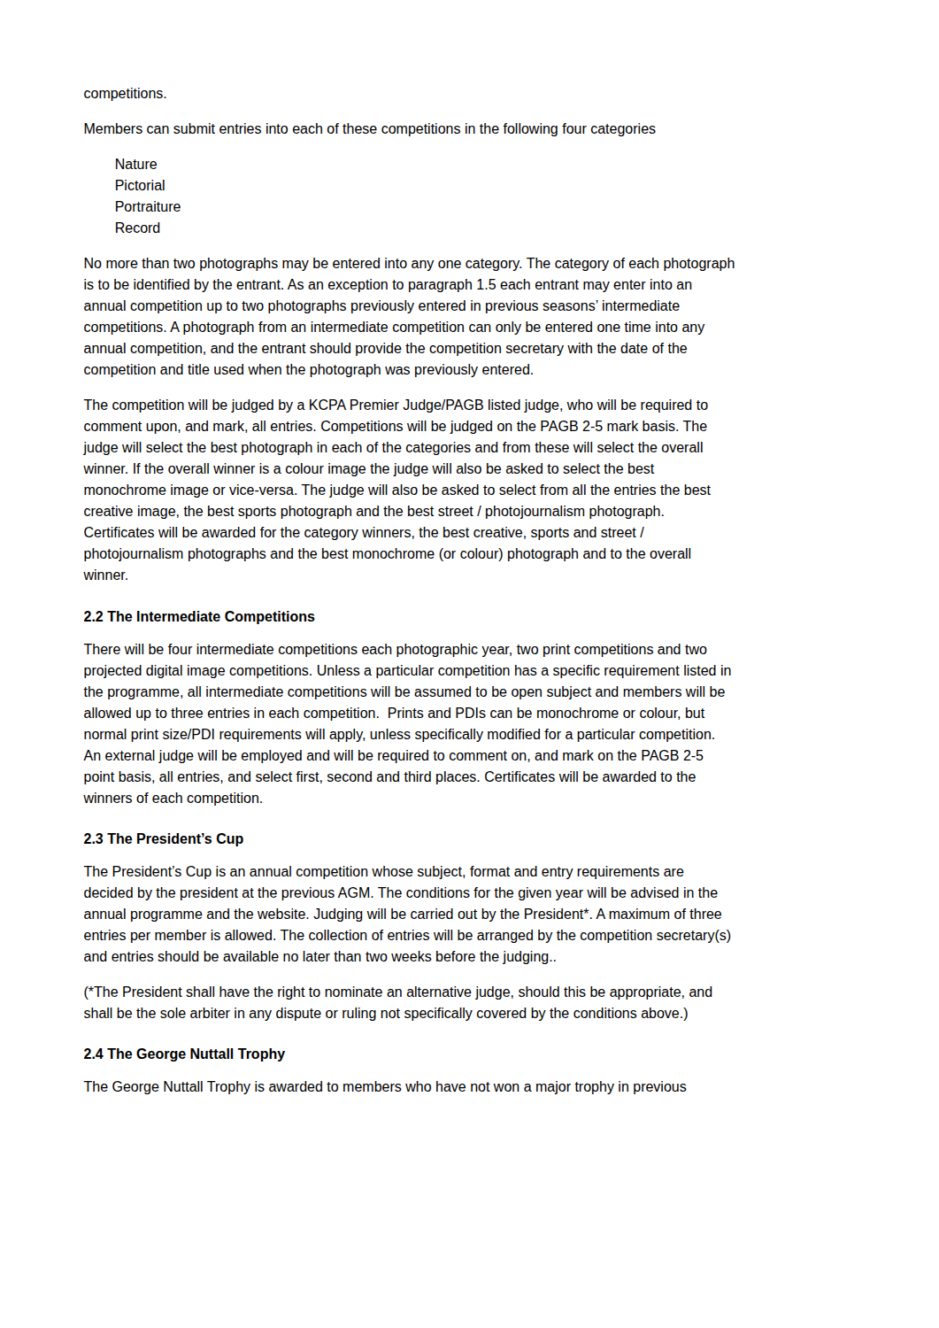competitions.
Members can submit entries into each of these competitions in the following four categories
Nature
Pictorial
Portraiture
Record
No more than two photographs may be entered into any one category. The category of each photograph is to be identified by the entrant. As an exception to paragraph 1.5 each entrant may enter into an annual competition up to two photographs previously entered in previous seasons’ intermediate competitions. A photograph from an intermediate competition can only be entered one time into any annual competition, and the entrant should provide the competition secretary with the date of the competition and title used when the photograph was previously entered.
The competition will be judged by a KCPA Premier Judge/PAGB listed judge, who will be required to comment upon, and mark, all entries. Competitions will be judged on the PAGB 2-5 mark basis. The judge will select the best photograph in each of the categories and from these will select the overall winner. If the overall winner is a colour image the judge will also be asked to select the best monochrome image or vice-versa. The judge will also be asked to select from all the entries the best creative image, the best sports photograph and the best street / photojournalism photograph. Certificates will be awarded for the category winners, the best creative, sports and street / photojournalism photographs and the best monochrome (or colour) photograph and to the overall winner.
2.2 The Intermediate Competitions
There will be four intermediate competitions each photographic year, two print competitions and two projected digital image competitions. Unless a particular competition has a specific requirement listed in the programme, all intermediate competitions will be assumed to be open subject and members will be allowed up to three entries in each competition. Prints and PDIs can be monochrome or colour, but normal print size/PDI requirements will apply, unless specifically modified for a particular competition. An external judge will be employed and will be required to comment on, and mark on the PAGB 2-5 point basis, all entries, and select first, second and third places. Certificates will be awarded to the winners of each competition.
2.3 The President’s Cup
The President’s Cup is an annual competition whose subject, format and entry requirements are decided by the president at the previous AGM. The conditions for the given year will be advised in the annual programme and the website. Judging will be carried out by the President*. A maximum of three entries per member is allowed. The collection of entries will be arranged by the competition secretary(s) and entries should be available no later than two weeks before the judging..
(*The President shall have the right to nominate an alternative judge, should this be appropriate, and shall be the sole arbiter in any dispute or ruling not specifically covered by the conditions above.)
2.4 The George Nuttall Trophy
The George Nuttall Trophy is awarded to members who have not won a major trophy in previous